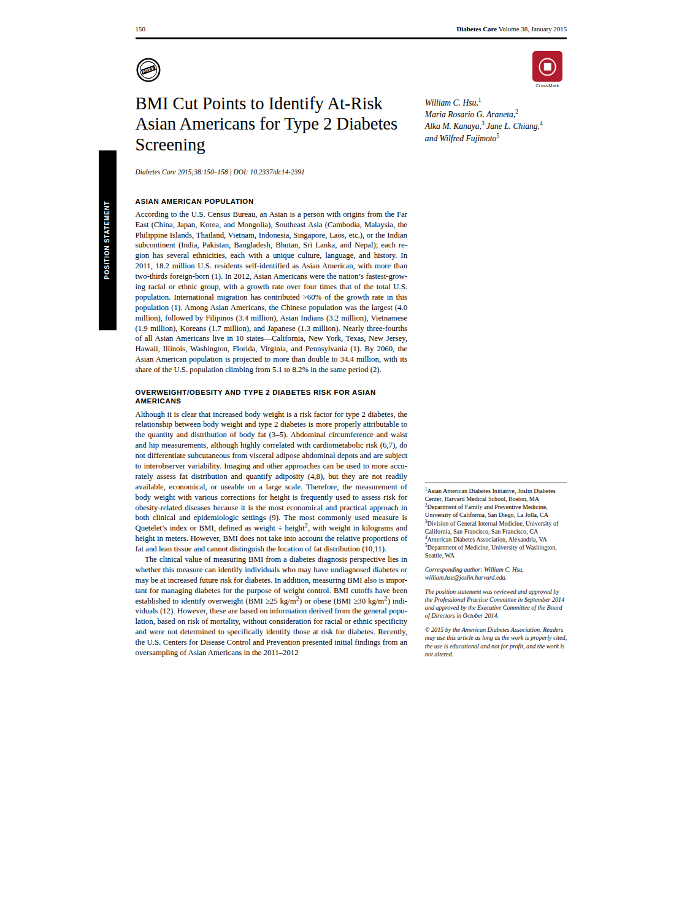150
Diabetes Care Volume 38, January 2015
POSITION STATEMENT
FREE
CrossMark
BMI Cut Points to Identify At-Risk Asian Americans for Type 2 Diabetes Screening
Diabetes Care 2015;38:150–158 | DOI: 10.2337/dc14-2391
William C. Hsu,1
Maria Rosario G. Araneta,2
Alka M. Kanaya,3 Jane L. Chiang,4
and Wilfred Fujimoto5
ASIAN AMERICAN POPULATION
According to the U.S. Census Bureau, an Asian is a person with origins from the Far East (China, Japan, Korea, and Mongolia), Southeast Asia (Cambodia, Malaysia, the Philippine Islands, Thailand, Vietnam, Indonesia, Singapore, Laos, etc.), or the Indian subcontinent (India, Pakistan, Bangladesh, Bhutan, Sri Lanka, and Nepal); each region has several ethnicities, each with a unique culture, language, and history. In 2011, 18.2 million U.S. residents self-identified as Asian American, with more than two-thirds foreign-born (1). In 2012, Asian Americans were the nation’s fastest-growing racial or ethnic group, with a growth rate over four times that of the total U.S. population. International migration has contributed >60% of the growth rate in this population (1). Among Asian Americans, the Chinese population was the largest (4.0 million), followed by Filipinos (3.4 million), Asian Indians (3.2 million), Vietnamese (1.9 million), Koreans (1.7 million), and Japanese (1.3 million). Nearly three-fourths of all Asian Americans live in 10 states—California, New York, Texas, New Jersey, Hawaii, Illinois, Washington, Florida, Virginia, and Pennsylvania (1). By 2060, the Asian American population is projected to more than double to 34.4 million, with its share of the U.S. population climbing from 5.1 to 8.2% in the same period (2).
OVERWEIGHT/OBESITY AND TYPE 2 DIABETES RISK FOR ASIAN AMERICANS
Although it is clear that increased body weight is a risk factor for type 2 diabetes, the relationship between body weight and type 2 diabetes is more properly attributable to the quantity and distribution of body fat (3–5). Abdominal circumference and waist and hip measurements, although highly correlated with cardiometabolic risk (6,7), do not differentiate subcutaneous from visceral adipose abdominal depots and are subject to interobserver variability. Imaging and other approaches can be used to more accurately assess fat distribution and quantify adiposity (4,8), but they are not readily available, economical, or useable on a large scale. Therefore, the measurement of body weight with various corrections for height is frequently used to assess risk for obesity-related diseases because it is the most economical and practical approach in both clinical and epidemiologic settings (9). The most commonly used measure is Quetelet’s index or BMI, defined as weight ÷ height2, with weight in kilograms and height in meters. However, BMI does not take into account the relative proportions of fat and lean tissue and cannot distinguish the location of fat distribution (10,11).
The clinical value of measuring BMI from a diabetes diagnosis perspective lies in whether this measure can identify individuals who may have undiagnosed diabetes or may be at increased future risk for diabetes. In addition, measuring BMI also is important for managing diabetes for the purpose of weight control. BMI cutoffs have been established to identify overweight (BMI ≥25 kg/m2) or obese (BMI ≥30 kg/m2) individuals (12). However, these are based on information derived from the general population, based on risk of mortality, without consideration for racial or ethnic specificity and were not determined to specifically identify those at risk for diabetes. Recently, the U.S. Centers for Disease Control and Prevention presented initial findings from an oversampling of Asian Americans in the 2011–2012
1Asian American Diabetes Initiative, Joslin Diabetes Center, Harvard Medical School, Boston, MA
2Department of Family and Preventive Medicine, University of California, San Diego, La Jolla, CA
3Division of General Internal Medicine, University of California, San Francisco, San Francisco, CA
4American Diabetes Association, Alexandria, VA
5Department of Medicine, University of Washington, Seattle, WA
Corresponding author: William C. Hsu, william.hsu@joslin.harvard.edu.
The position statement was reviewed and approved by the Professional Practice Committee in September 2014 and approved by the Executive Committee of the Board of Directors in October 2014.
© 2015 by the American Diabetes Association. Readers may use this article as long as the work is properly cited, the use is educational and not for profit, and the work is not altered.